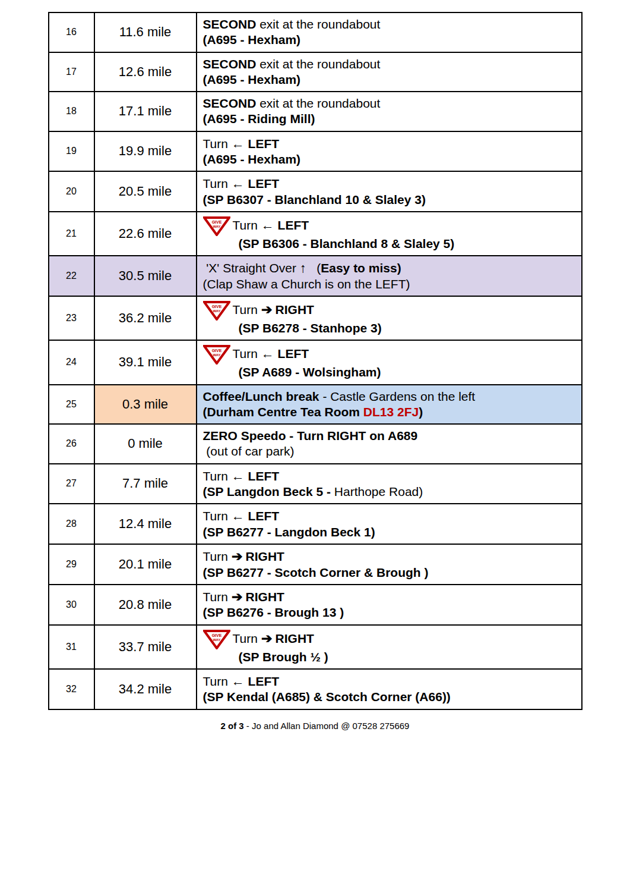| 16 | 11.6 mile | SECOND exit at the roundabout (A695 - Hexham) |
| 17 | 12.6 mile | SECOND exit at the roundabout (A695 - Hexham) |
| 18 | 17.1 mile | SECOND exit at the roundabout (A695 - Riding Mill) |
| 19 | 19.9 mile | Turn ← LEFT (A695 - Hexham) |
| 20 | 20.5 mile | Turn ← LEFT (SP B6307 - Blanchland 10 & Slaley 3) |
| 21 | 22.6 mile | GIVE WAY Turn ← LEFT (SP B6306 - Blanchland 8 & Slaley 5) |
| 22 | 30.5 mile | 'X' Straight Over ↑ ( Easy to miss) (Clap Shaw a Church is on the LEFT) |
| 23 | 36.2 mile | GIVE WAY Turn ➔ RIGHT (SP B6278 - Stanhope 3) |
| 24 | 39.1 mile | GIVE WAY Turn ← LEFT (SP A689 - Wolsingham) |
| 25 | 0.3 mile | Coffee/Lunch break - Castle Gardens on the left (Durham Centre Tea Room DL13 2FJ ) |
| 26 | 0 mile | ZERO Speedo - Turn RIGHT on A689 (out of car park) |
| 27 | 7.7 mile | Turn ← LEFT (SP Langdon Beck 5 - Harthope Road) |
| 28 | 12.4 mile | Turn ← LEFT (SP B6277 - Langdon Beck 1) |
| 29 | 20.1 mile | Turn ➔ RIGHT (SP B6277 - Scotch Corner & Brough ) |
| 30 | 20.8 mile | Turn ➔ RIGHT (SP B6276 - Brough 13 ) |
| 31 | 33.7 mile | GIVE WAY Turn ➔ RIGHT (SP Brough ½ ) |
| 32 | 34.2 mile | Turn ← LEFT (SP Kendal (A685) & Scotch Corner (A66)) |
2 of 3 - Jo and Allan Diamond @ 07528 275669